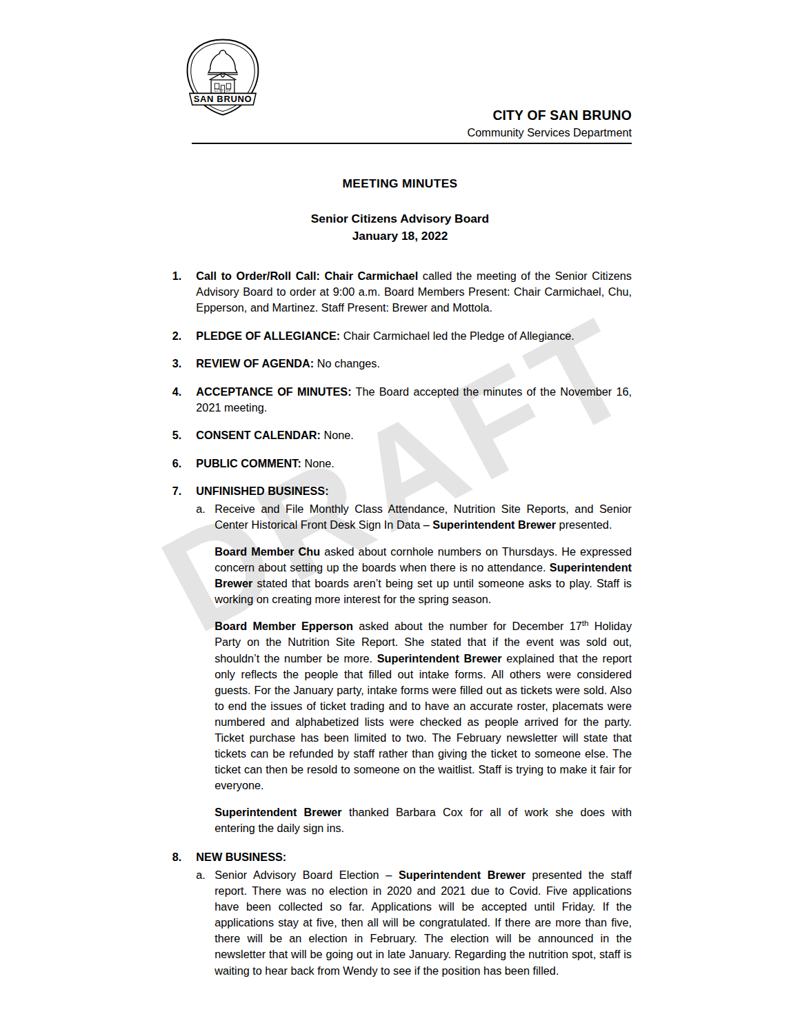DRAFT
SAN BRUNO CITY OF
CITY OF SAN BRUNO
Community Services Department
MEETING MINUTES
Senior Citizens Advisory Board
January 18, 2022
Call to Order/Roll Call: Chair Carmichael called the meeting of the Senior Citizens Advisory Board to order at 9:00 a.m. Board Members Present: Chair Carmichael, Chu, Epperson, and Martinez. Staff Present: Brewer and Mottola.
PLEDGE OF ALLEGIANCE: Chair Carmichael led the Pledge of Allegiance.
REVIEW OF AGENDA: No changes.
ACCEPTANCE OF MINUTES: The Board accepted the minutes of the November 16, 2021 meeting.
CONSENT CALENDAR: None.
PUBLIC COMMENT: None.
UNFINISHED BUSINESS:
Receive and File Monthly Class Attendance, Nutrition Site Reports, and Senior Center Historical Front Desk Sign In Data – Superintendent Brewer presented.
Board Member Chu asked about cornhole numbers on Thursdays. He expressed concern about setting up the boards when there is no attendance. Superintendent Brewer stated that boards aren’t being set up until someone asks to play. Staff is working on creating more interest for the spring season.
Board Member Epperson asked about the number for December 17th Holiday Party on the Nutrition Site Report. She stated that if the event was sold out, shouldn’t the number be more. Superintendent Brewer explained that the report only reflects the people that filled out intake forms. All others were considered guests. For the January party, intake forms were filled out as tickets were sold. Also to end the issues of ticket trading and to have an accurate roster, placemats were numbered and alphabetized lists were checked as people arrived for the party. Ticket purchase has been limited to two. The February newsletter will state that tickets can be refunded by staff rather than giving the ticket to someone else. The ticket can then be resold to someone on the waitlist. Staff is trying to make it fair for everyone.
Superintendent Brewer thanked Barbara Cox for all of work she does with entering the daily sign ins.
NEW BUSINESS:
Senior Advisory Board Election – Superintendent Brewer presented the staff report. There was no election in 2020 and 2021 due to Covid. Five applications have been collected so far. Applications will be accepted until Friday. If the applications stay at five, then all will be congratulated. If there are more than five, there will be an election in February. The election will be announced in the newsletter that will be going out in late January. Regarding the nutrition spot, staff is waiting to hear back from Wendy to see if the position has been filled.